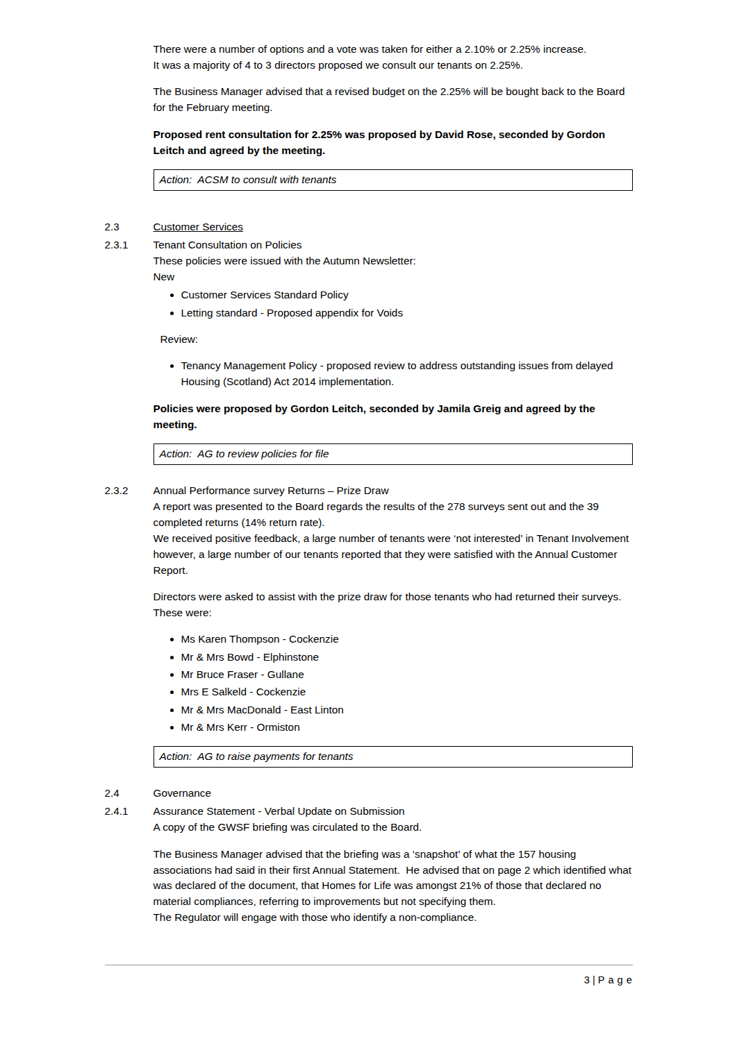There were a number of options and a vote was taken for either a 2.10% or 2.25% increase.
It was a majority of 4 to 3 directors proposed we consult our tenants on 2.25%.
The Business Manager advised that a revised budget on the 2.25% will be bought back to the Board for the February meeting.
Proposed rent consultation for 2.25% was proposed by David Rose, seconded by Gordon Leitch and agreed by the meeting.
Action: ACSM to consult with tenants
2.3
Customer Services
2.3.1
Tenant Consultation on Policies
These policies were issued with the Autumn Newsletter:
New
Customer Services Standard Policy
Letting standard - Proposed appendix for Voids
Review:
Tenancy Management Policy - proposed review to address outstanding issues from delayed Housing (Scotland) Act 2014 implementation.
Policies were proposed by Gordon Leitch, seconded by Jamila Greig and agreed by the meeting.
Action: AG to review policies for file
2.3.2
Annual Performance survey Returns – Prize Draw
A report was presented to the Board regards the results of the 278 surveys sent out and the 39 completed returns (14% return rate).
We received positive feedback, a large number of tenants were ‘not interested’ in Tenant Involvement however, a large number of our tenants reported that they were satisfied with the Annual Customer Report.
Directors were asked to assist with the prize draw for those tenants who had returned their surveys. These were:
Ms Karen Thompson - Cockenzie
Mr & Mrs Bowd - Elphinstone
Mr Bruce Fraser - Gullane
Mrs E Salkeld - Cockenzie
Mr & Mrs MacDonald - East Linton
Mr & Mrs Kerr - Ormiston
Action: AG to raise payments for tenants
2.4
Governance
2.4.1
Assurance Statement - Verbal Update on Submission
A copy of the GWSF briefing was circulated to the Board.
The Business Manager advised that the briefing was a ‘snapshot’ of what the 157 housing associations had said in their first Annual Statement. He advised that on page 2 which identified what was declared of the document, that Homes for Life was amongst 21% of those that declared no material compliances, referring to improvements but not specifying them.
The Regulator will engage with those who identify a non-compliance.
3 | P a g e